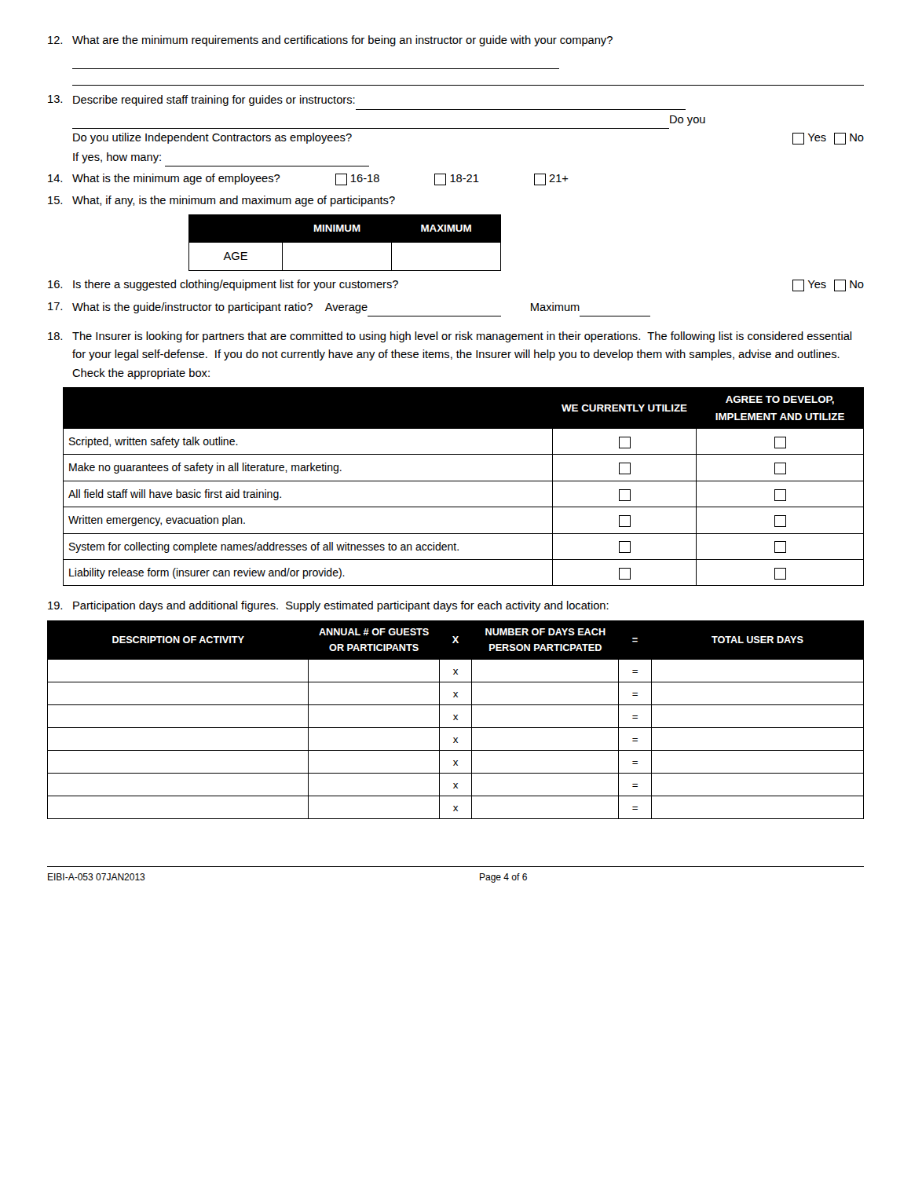12.
What are the minimum requirements and certifications for being an instructor or guide with your company?
13.
Describe required staff training for guides or instructors:
Do you
Do you utilize Independent Contractors as employees? Yes No
If yes, how many:
14.
What is the minimum age of employees? 16-18 18-21 21+
15.
What, if any, is the minimum and maximum age of participants?
| | MINIMUM | MAXIMUM |
| --- | --- | --- |
| AGE | | |
16.
Is there a suggested clothing/equipment list for your customers? Yes No
17.
What is the guide/instructor to participant ratio? Average Maximum
18.
The Insurer is looking for partners that are committed to using high level or risk management in their operations. The following list is considered essential for your legal self-defense. If you do not currently have any of these items, the Insurer will help you to develop them with samples, advise and outlines. Check the appropriate box:
| | WE CURRENTLY UTILIZE | AGREE TO DEVELOP, IMPLEMENT AND UTILIZE |
| --- | --- | --- |
| Scripted, written safety talk outline. | | |
| Make no guarantees of safety in all literature, marketing. | | |
| All field staff will have basic first aid training. | | |
| Written emergency, evacuation plan. | | |
| System for collecting complete names/addresses of all witnesses to an accident. | | |
| Liability release form (insurer can review and/or provide). | | |
19.
Participation days and additional figures. Supply estimated participant days for each activity and location:
| DESCRIPTION OF ACTIVITY | ANNUAL # OF GUESTS OR PARTICIPANTS | X | NUMBER OF DAYS EACH PERSON PARTICPATED | = | TOTAL USER DAYS |
| --- | --- | --- | --- | --- | --- |
| | | x | | = | |
| | | x | | = | |
| | | x | | = | |
| | | x | | = | |
| | | x | | = | |
| | | x | | = | |
| | | x | | = | |
EIBI-A-053 07JAN2013
Page 4 of 6